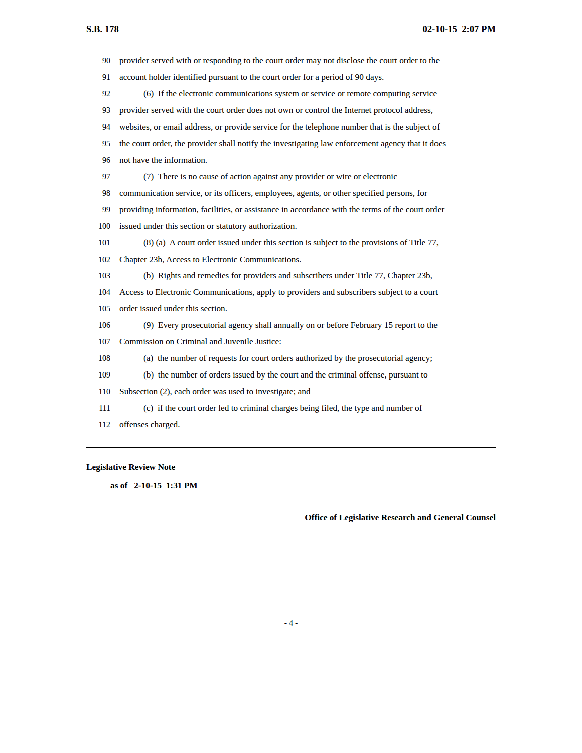S.B. 178 02-10-15 2:07 PM
90 provider served with or responding to the court order may not disclose the court order to the
91 account holder identified pursuant to the court order for a period of 90 days.
92(6) If the electronic communications system or service or remote computing service
93 provider served with the court order does not own or control the Internet protocol address,
94 websites, or email address, or provide service for the telephone number that is the subject of
95 the court order, the provider shall notify the investigating law enforcement agency that it does
96 not have the information.
97(7) There is no cause of action against any provider or wire or electronic
98 communication service, or its officers, employees, agents, or other specified persons, for
99 providing information, facilities, or assistance in accordance with the terms of the court order
100 issued under this section or statutory authorization.
101(8) (a) A court order issued under this section is subject to the provisions of Title 77,
102 Chapter 23b, Access to Electronic Communications.
103(b) Rights and remedies for providers and subscribers under Title 77, Chapter 23b,
104 Access to Electronic Communications, apply to providers and subscribers subject to a court
105 order issued under this section.
106(9) Every prosecutorial agency shall annually on or before February 15 report to the
107 Commission on Criminal and Juvenile Justice:
108(a) the number of requests for court orders authorized by the prosecutorial agency;
109(b) the number of orders issued by the court and the criminal offense, pursuant to
110 Subsection (2), each order was used to investigate; and
111(c) if the court order led to criminal charges being filed, the type and number of
112 offenses charged.
Legislative Review Note
as of 2-10-15 1:31 PM
Office of Legislative Research and General Counsel
- 4 -